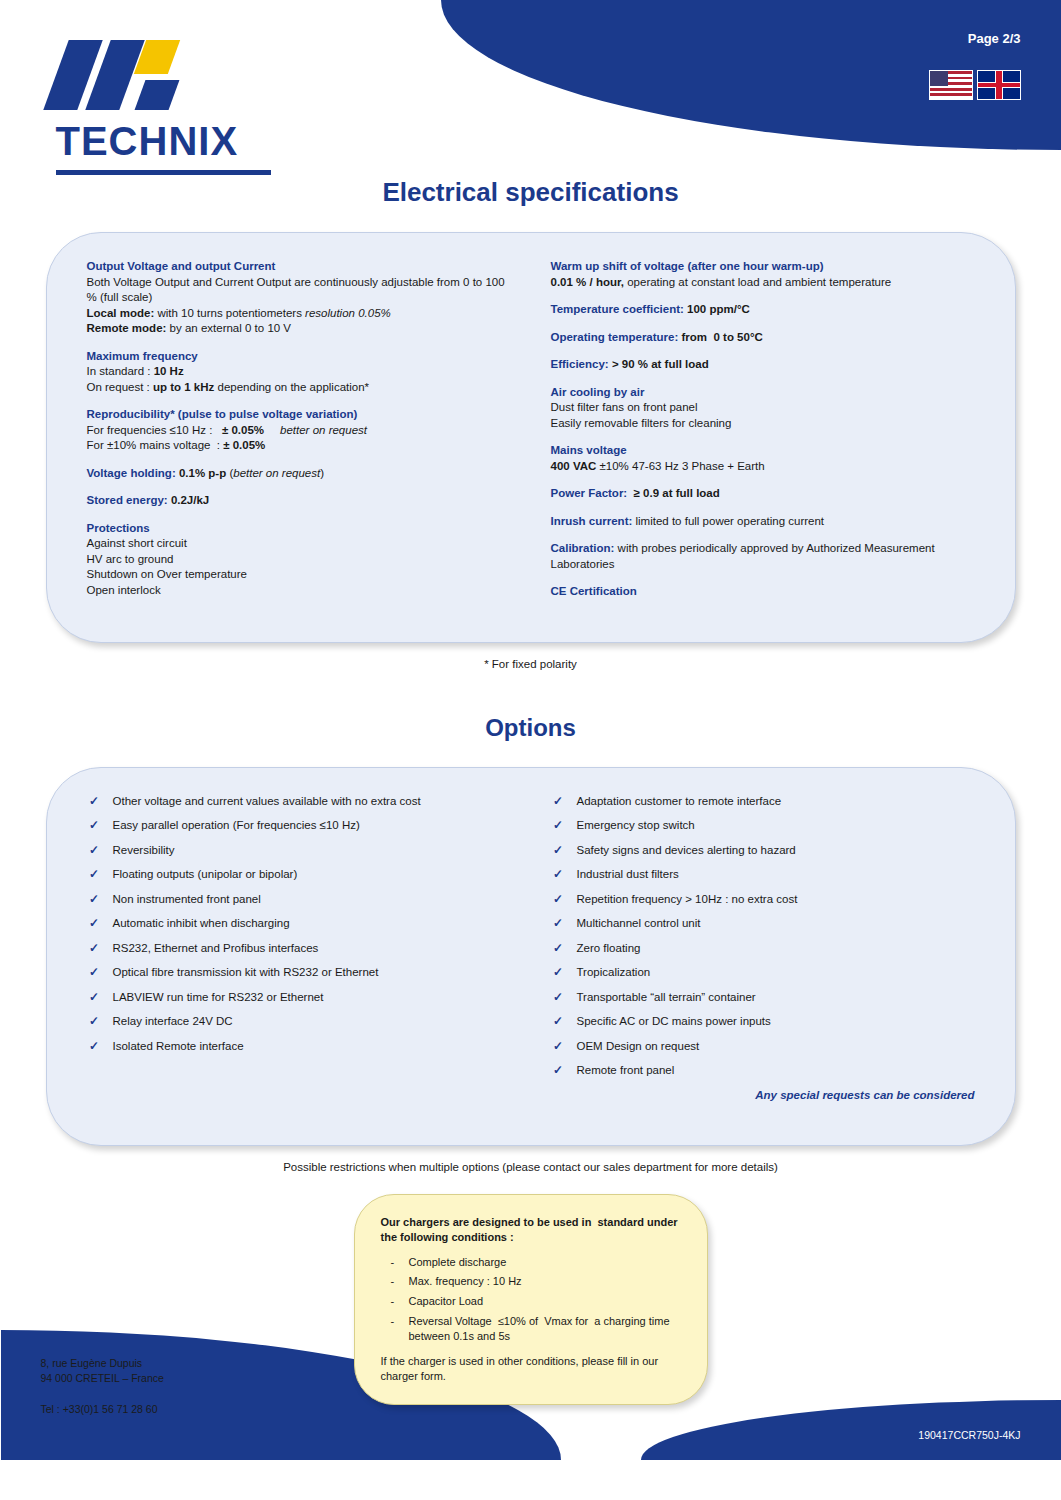Page 2/3
TECHNIX
Electrical specifications
Output Voltage and output Current
Both Voltage Output and Current Output are continuously adjustable from 0 to 100 % (full scale)
Local mode: with 10 turns potentiometers resolution 0.05%
Remote mode: by an external 0 to 10 V
Maximum frequency
In standard : 10 Hz
On request : up to 1 kHz depending on the application*
Reproducibility* (pulse to pulse voltage variation)
For frequencies ≤10 Hz : ± 0.05% better on request
For ±10% mains voltage : ± 0.05%
Voltage holding: 0.1% p-p (better on request)
Stored energy: 0.2J/kJ
Protections
Against short circuit
HV arc to ground
Shutdown on Over temperature
Open interlock
Warm up shift of voltage (after one hour warm-up)
0.01 % / hour, operating at constant load and ambient temperature
Temperature coefficient: 100 ppm/°C
Operating temperature: from 0 to 50°C
Efficiency: > 90 % at full load
Air cooling by air
Dust filter fans on front panel
Easily removable filters for cleaning
Mains voltage
400 VAC ±10% 47-63 Hz 3 Phase + Earth
Power Factor: ≥ 0.9 at full load
Inrush current: limited to full power operating current
Calibration: with probes periodically approved by Authorized Measurement Laboratories
CE Certification
* For fixed polarity
Options
Other voltage and current values available with no extra cost
Easy parallel operation (For frequencies ≤10 Hz)
Reversibility
Floating outputs (unipolar or bipolar)
Non instrumented front panel
Automatic inhibit when discharging
RS232, Ethernet and Profibus interfaces
Optical fibre transmission kit with RS232 or Ethernet
LABVIEW run time for RS232 or Ethernet
Relay interface 24V DC
Isolated Remote interface
Adaptation customer to remote interface
Emergency stop switch
Safety signs and devices alerting to hazard
Industrial dust filters
Repetition frequency > 10Hz : no extra cost
Multichannel control unit
Zero floating
Tropicalization
Transportable “all terrain” container
Specific AC or DC mains power inputs
OEM Design on request
Remote front panel
Any special requests can be considered
Possible restrictions when multiple options (please contact our sales department for more details)
Our chargers are designed to be used in standard under the following conditions :
Complete discharge
Max. frequency : 10 Hz
Capacitor Load
Reversal Voltage ≤10% of Vmax for a charging time between 0.1s and 5s
If the charger is used in other conditions, please fill in our charger form.
TECHNIX
8, rue Eugène Dupuis
94 000 CRETEIL – France
Tel : +33(0)1 56 71 28 60
www.technix-hv.com
190417CCR750J-4KJ